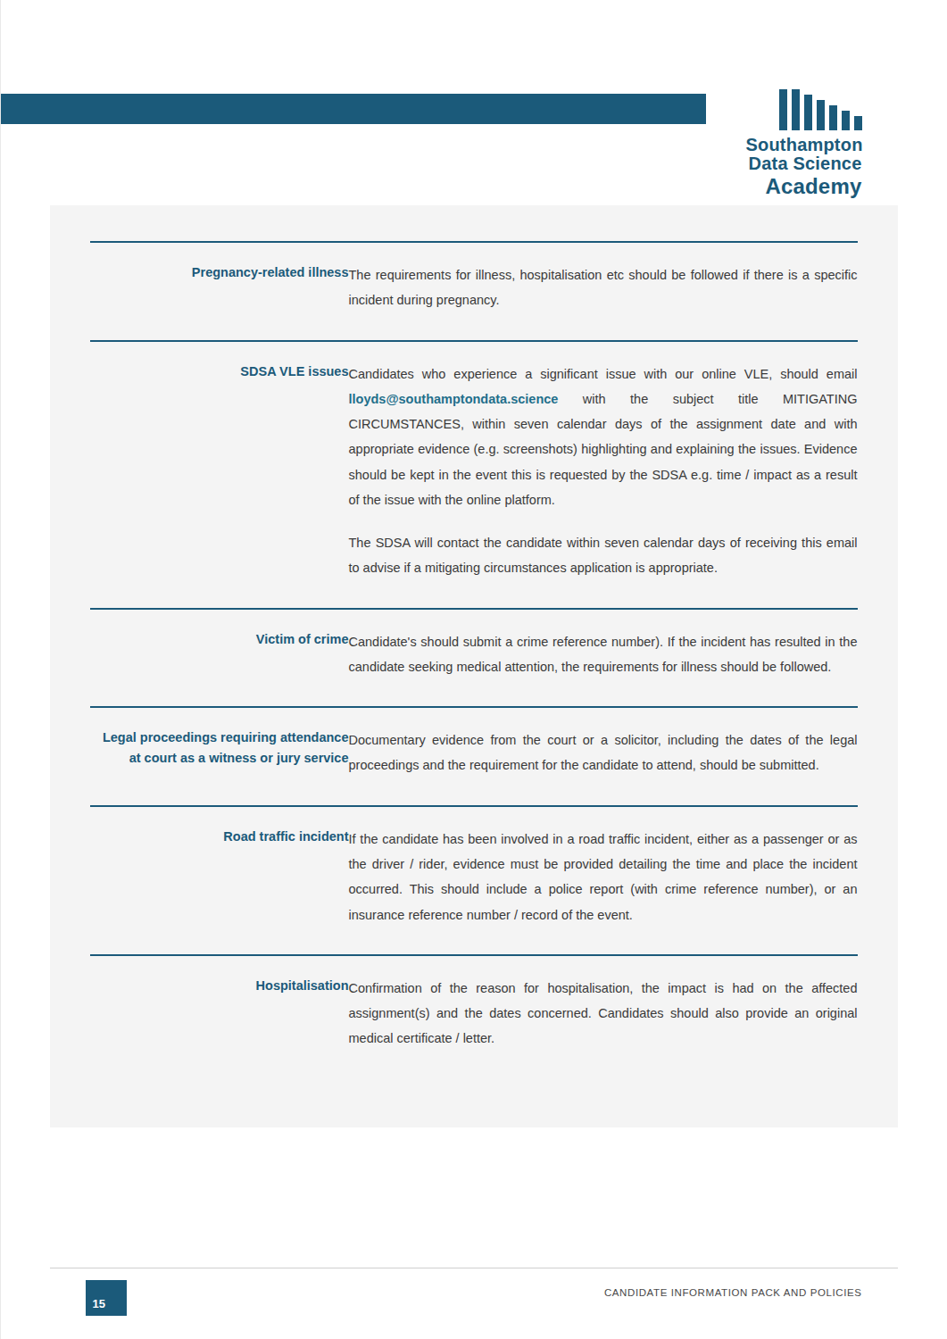Southampton
Data Science Academy
| Pregnancy-related illness | The requirements for illness, hospitalisation etc should be followed if there is a specific incident during pregnancy. |
| SDSA VLE issues | Candidates who experience a significant issue with our online VLE, should email lloyds@southamptondata.science with the subject title MITIGATING CIRCUMSTANCES, within seven calendar days of the assignment date and with appropriate evidence (e.g. screenshots) highlighting and explaining the issues. Evidence should be kept in the event this is requested by the SDSA e.g. time / impact as a result of the issue with the online platform. The SDSA will contact the candidate within seven calendar days of receiving this email to advise if a mitigating circumstances application is appropriate. |
| Victim of crime | Candidate's should submit a crime reference number). If the incident has resulted in the candidate seeking medical attention, the requirements for illness should be followed. |
| Legal proceedings requiring attendance at court as a witness or jury service | Documentary evidence from the court or a solicitor, including the dates of the legal proceedings and the requirement for the candidate to attend, should be submitted. |
| Road traffic incident | If the candidate has been involved in a road traffic incident, either as a passenger or as the driver / rider, evidence must be provided detailing the time and place the incident occurred. This should include a police report (with crime reference number), or an insurance reference number / record of the event. |
| Hospitalisation | Confirmation of the reason for hospitalisation, the impact is had on the affected assignment(s) and the dates concerned. Candidates should also provide an original medical certificate / letter. |
15
Candidate Information Pack and Policies